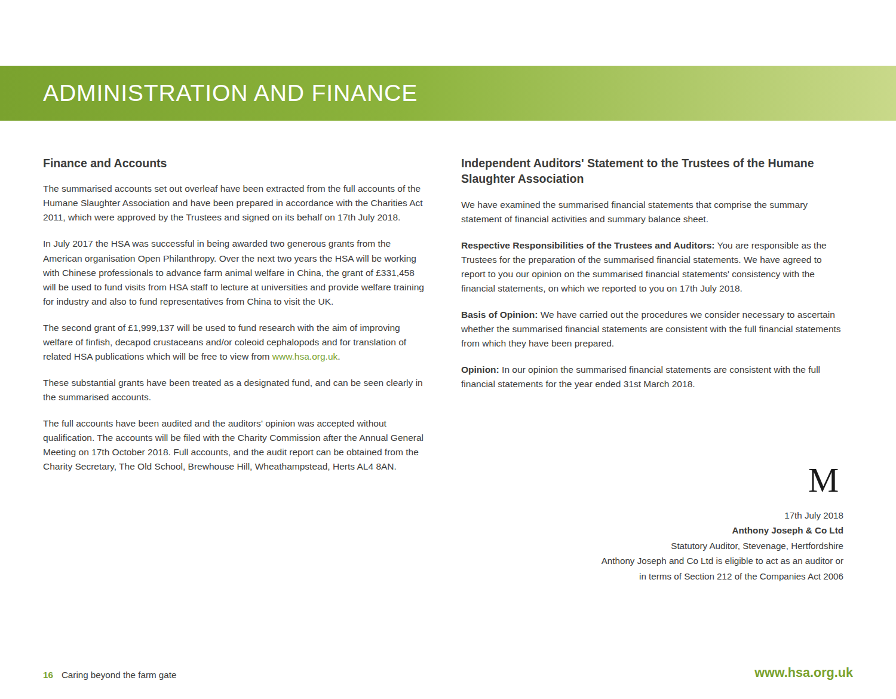Administration and Finance
Finance and Accounts
The summarised accounts set out overleaf have been extracted from the full accounts of the Humane Slaughter Association and have been prepared in accordance with the Charities Act 2011, which were approved by the Trustees and signed on its behalf on 17th July 2018.
In July 2017 the HSA was successful in being awarded two generous grants from the American organisation Open Philanthropy. Over the next two years the HSA will be working with Chinese professionals to advance farm animal welfare in China, the grant of £331,458 will be used to fund visits from HSA staff to lecture at universities and provide welfare training for industry and also to fund representatives from China to visit the UK.
The second grant of £1,999,137 will be used to fund research with the aim of improving welfare of finfish, decapod crustaceans and/or coleoid cephalopods and for translation of related HSA publications which will be free to view from www.hsa.org.uk.
These substantial grants have been treated as a designated fund, and can be seen clearly in the summarised accounts.
The full accounts have been audited and the auditors' opinion was accepted without qualification. The accounts will be filed with the Charity Commission after the Annual General Meeting on 17th October 2018. Full accounts, and the audit report can be obtained from the Charity Secretary, The Old School, Brewhouse Hill, Wheathampstead, Herts AL4 8AN.
Independent Auditors' Statement to the Trustees of the Humane Slaughter Association
We have examined the summarised financial statements that comprise the summary statement of financial activities and summary balance sheet.
Respective Responsibilities of the Trustees and Auditors: You are responsible as the Trustees for the preparation of the summarised financial statements. We have agreed to report to you our opinion on the summarised financial statements' consistency with the financial statements, on which we reported to you on 17th July 2018.
Basis of Opinion: We have carried out the procedures we consider necessary to ascertain whether the summarised financial statements are consistent with the full financial statements from which they have been prepared.
Opinion: In our opinion the summarised financial statements are consistent with the full financial statements for the year ended 31st March 2018.
M
17th July 2018
Anthony Joseph & Co Ltd
Statutory Auditor, Stevenage, Hertfordshire
Anthony Joseph and Co Ltd is eligible to act as an auditor or
in terms of Section 212 of the Companies Act 2006
16 Caring beyond the farm gate
www.hsa.org.uk